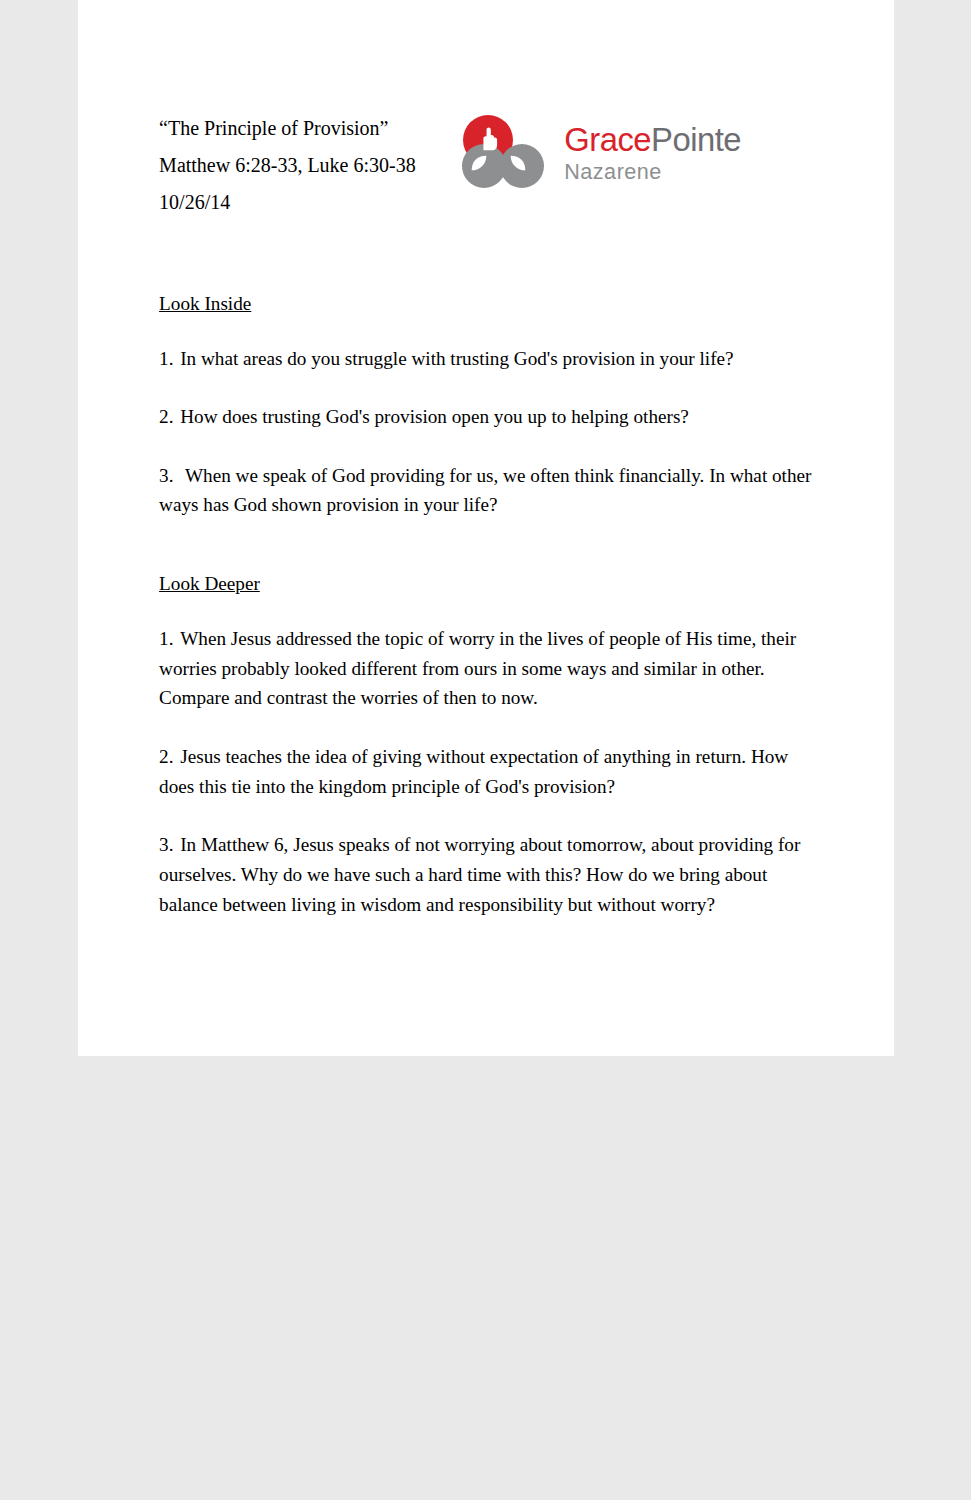“The Principle of Provision”
Matthew 6:28-33, Luke 6:30-38
10/26/14
Grace Pointe
Nazarene
Look Inside
1. In what areas do you struggle with trusting God's provision in your life?
2. How does trusting God's provision open you up to helping others?
3. When we speak of God providing for us, we often think financially. In what other ways has God shown provision in your life?
Look Deeper
1. When Jesus addressed the topic of worry in the lives of people of His time, their worries probably looked different from ours in some ways and similar in other. Compare and contrast the worries of then to now.
2. Jesus teaches the idea of giving without expectation of anything in return. How does this tie into the kingdom principle of God's provision?
3. In Matthew 6, Jesus speaks of not worrying about tomorrow, about providing for ourselves. Why do we have such a hard time with this? How do we bring about balance between living in wisdom and responsibility but without worry?